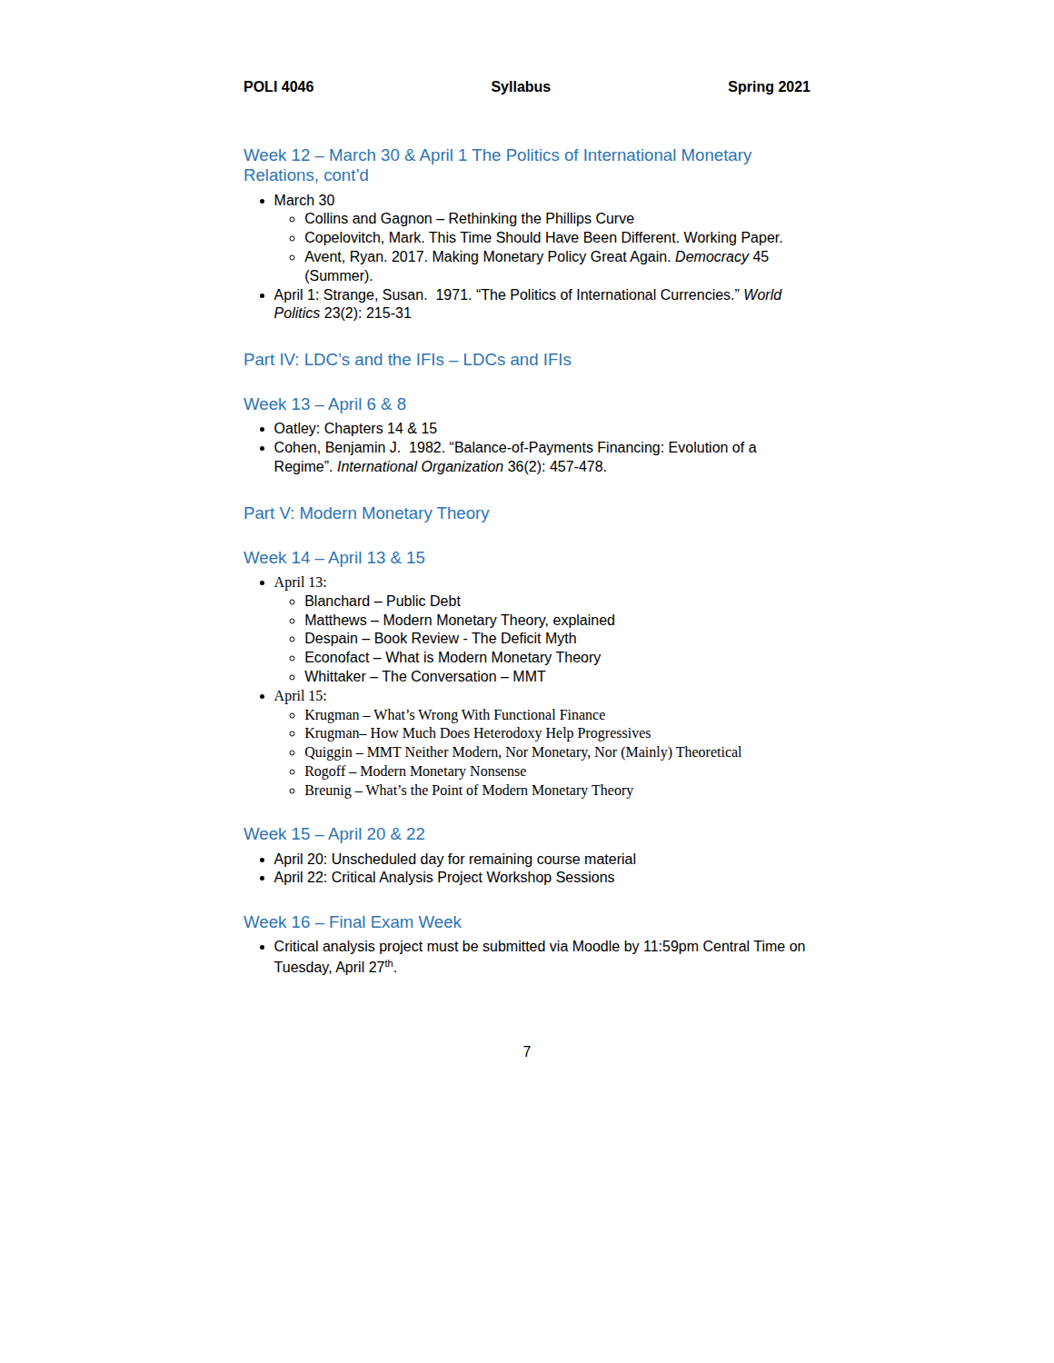POLI 4046
Syllabus
Spring 2021
Week 12 – March 30 & April 1 The Politics of International Monetary Relations, cont’d
March 30
Collins and Gagnon – Rethinking the Phillips Curve
Copelovitch, Mark. This Time Should Have Been Different. Working Paper.
Avent, Ryan. 2017. Making Monetary Policy Great Again. Democracy 45 (Summer).
April 1: Strange, Susan. 1971. “The Politics of International Currencies.” World Politics 23(2): 215-31
Part IV: LDC’s and the IFIs – LDCs and IFIs
Week 13 – April 6 & 8
Oatley: Chapters 14 & 15
Cohen, Benjamin J. 1982. “Balance-of-Payments Financing: Evolution of a Regime”. International Organization 36(2): 457-478.
Part V: Modern Monetary Theory
Week 14 – April 13 & 15
April 13:
Blanchard – Public Debt
Matthews – Modern Monetary Theory, explained
Despain – Book Review - The Deficit Myth
Econofact – What is Modern Monetary Theory
Whittaker – The Conversation – MMT
April 15:
Krugman – What’s Wrong With Functional Finance
Krugman– How Much Does Heterodoxy Help Progressives
Quiggin – MMT Neither Modern, Nor Monetary, Nor (Mainly) Theoretical
Rogoff – Modern Monetary Nonsense
Breunig – What’s the Point of Modern Monetary Theory
Week 15 – April 20 & 22
April 20: Unscheduled day for remaining course material
April 22: Critical Analysis Project Workshop Sessions
Week 16 – Final Exam Week
Critical analysis project must be submitted via Moodle by 11:59pm Central Time on Tuesday, April 27th.
7